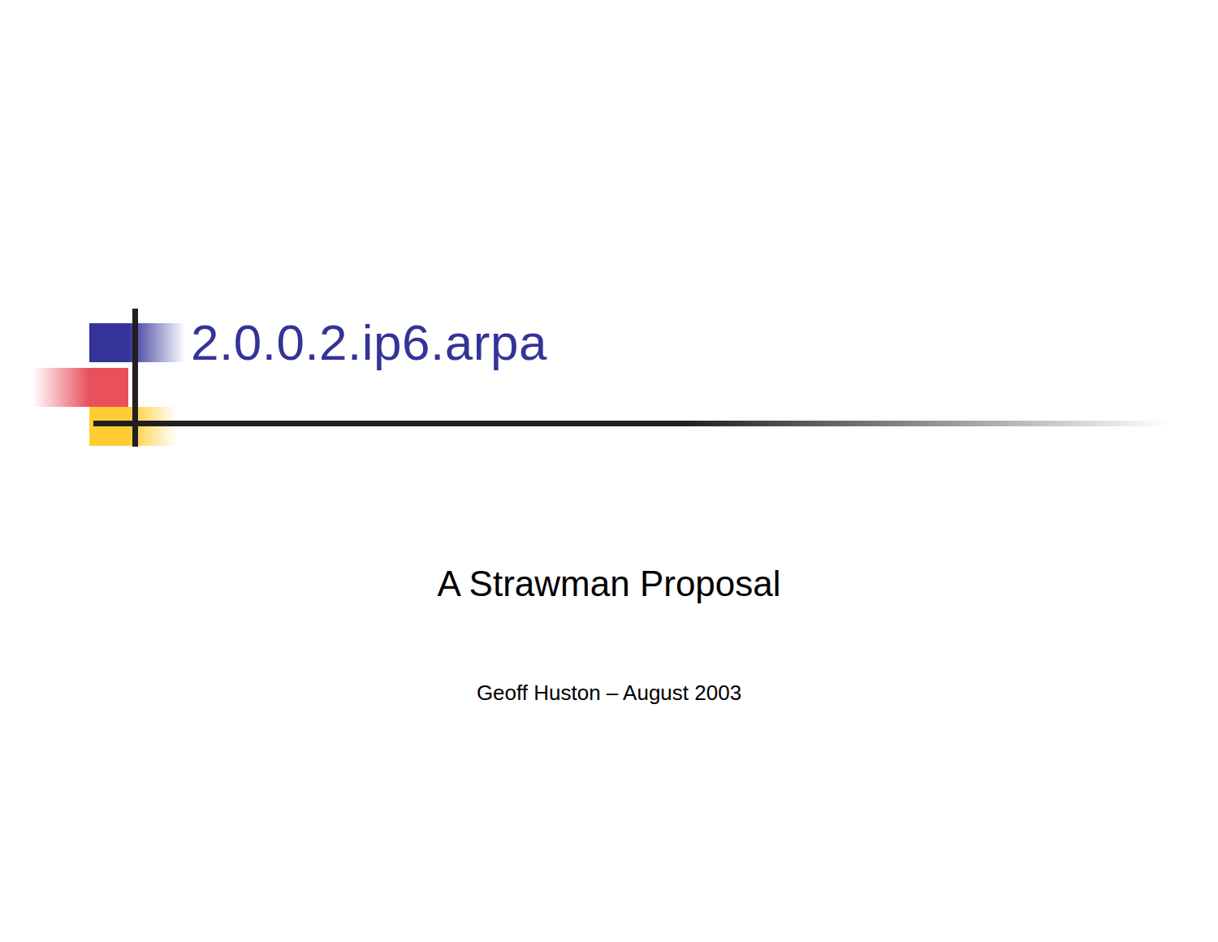2.0.0.2.ip6.arpa
A Strawman Proposal
Geoff Huston – August 2003